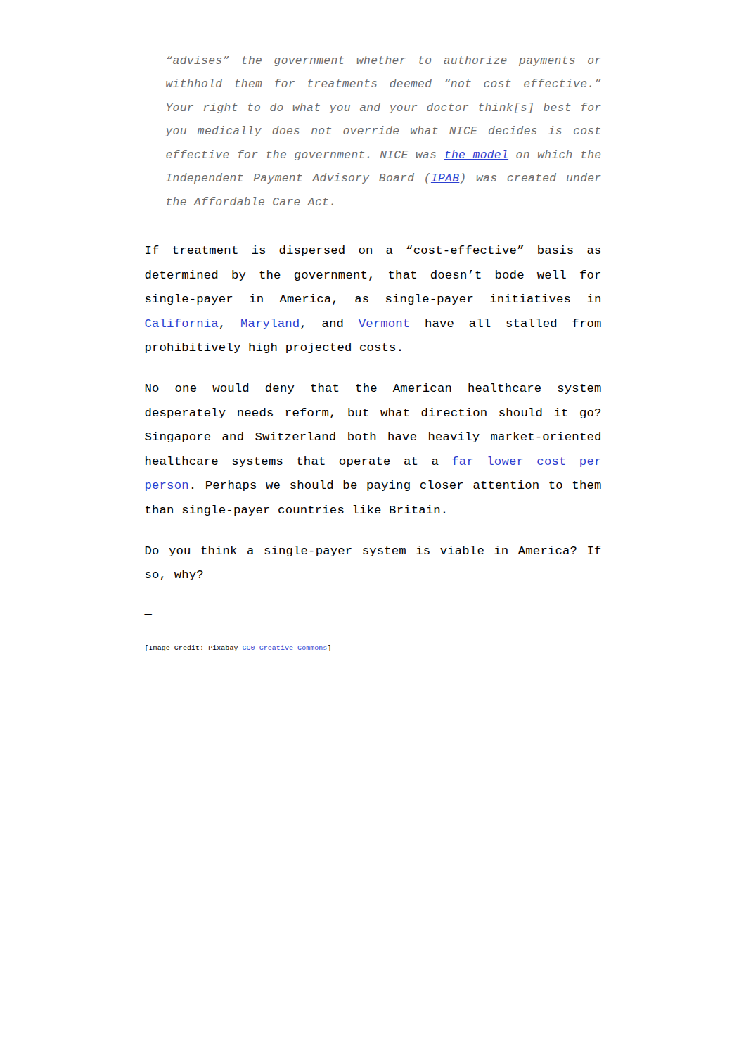“advises” the government whether to authorize payments or withhold them for treatments deemed “not cost effective.” Your right to do what you and your doctor think[s] best for you medically does not override what NICE decides is cost effective for the government. NICE was the model on which the Independent Payment Advisory Board (IPAB) was created under the Affordable Care Act.
If treatment is dispersed on a “cost-effective” basis as determined by the government, that doesn’t bode well for single-payer in America, as single-payer initiatives in California, Maryland, and Vermont have all stalled from prohibitively high projected costs.
No one would deny that the American healthcare system desperately needs reform, but what direction should it go? Singapore and Switzerland both have heavily market-oriented healthcare systems that operate at a far lower cost per person. Perhaps we should be paying closer attention to them than single-payer countries like Britain.
Do you think a single-payer system is viable in America? If so, why?
—
[Image Credit: Pixabay CC0 Creative Commons]